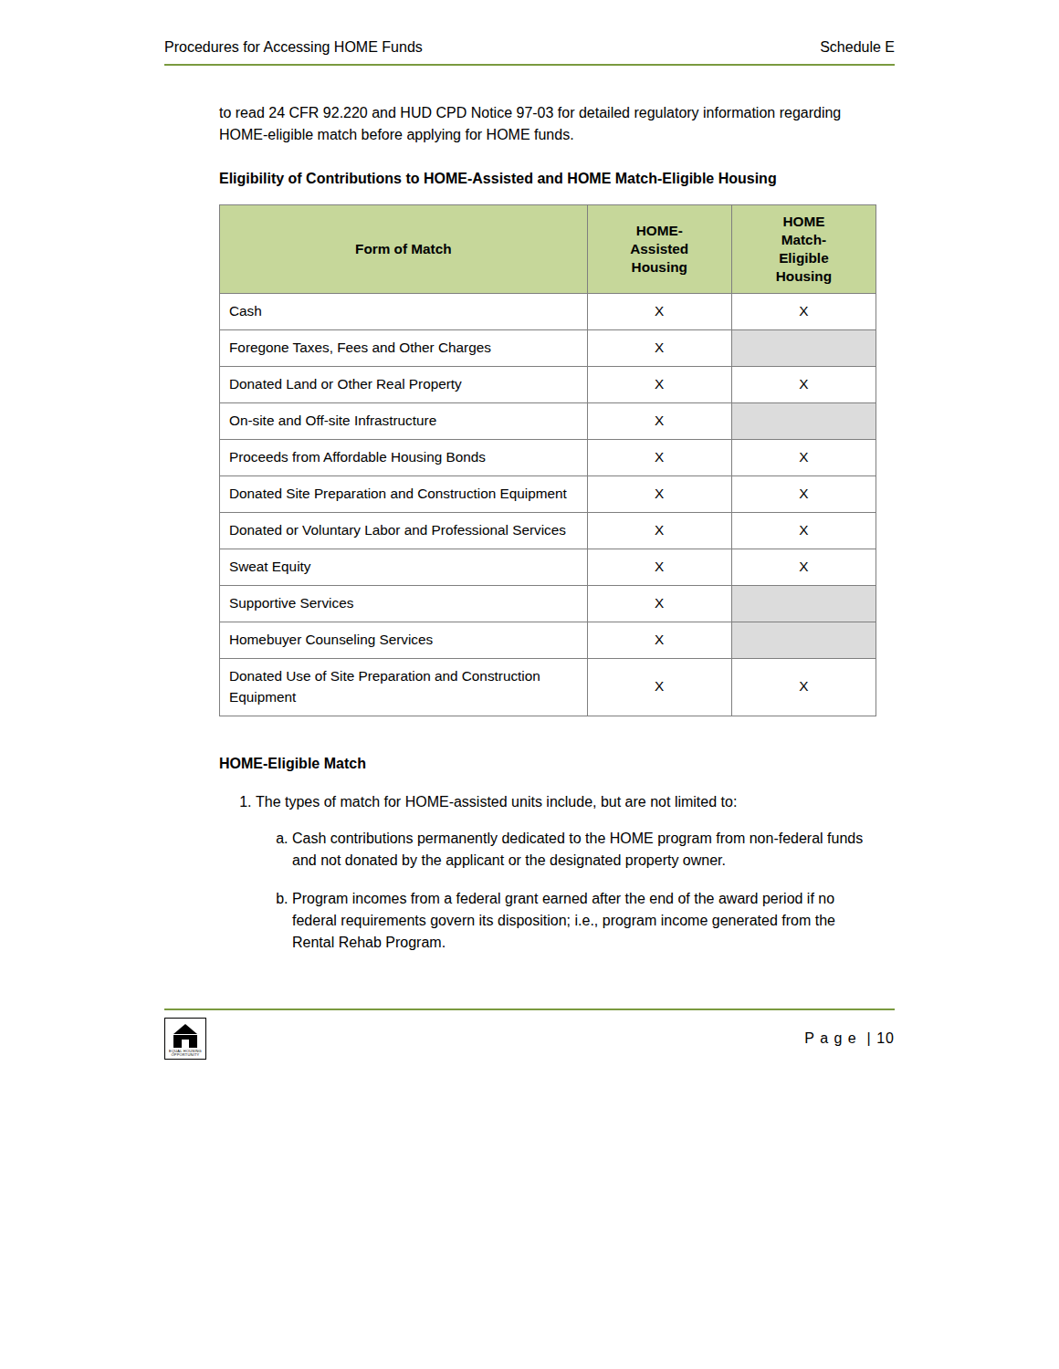Procedures for Accessing HOME Funds
Schedule E
to read 24 CFR 92.220 and HUD CPD Notice 97-03 for detailed regulatory information regarding HOME-eligible match before applying for HOME funds.
Eligibility of Contributions to HOME-Assisted and HOME Match-Eligible Housing
| Form of Match | HOME- Assisted Housing | HOME Match- Eligible Housing |
| --- | --- | --- |
| Cash | X | X |
| Foregone Taxes, Fees and Other Charges | X | |
| Donated Land or Other Real Property | X | X |
| On-site and Off-site Infrastructure | X | |
| Proceeds from Affordable Housing Bonds | X | X |
| Donated Site Preparation and Construction Equipment | X | X |
| Donated or Voluntary Labor and Professional Services | X | X |
| Sweat Equity | X | X |
| Supportive Services | X | |
| Homebuyer Counseling Services | X | |
| Donated Use of Site Preparation and Construction Equipment | X | X |
HOME-Eligible Match
The types of match for HOME-assisted units include, but are not limited to:
Cash contributions permanently dedicated to the HOME program from non-federal funds and not donated by the applicant or the designated property owner.
Program incomes from a federal grant earned after the end of the award period if no federal requirements govern its disposition; i.e., program income generated from the Rental Rehab Program.
EQUAL HOUSING
OPPORTUNITY
P a g e | 10